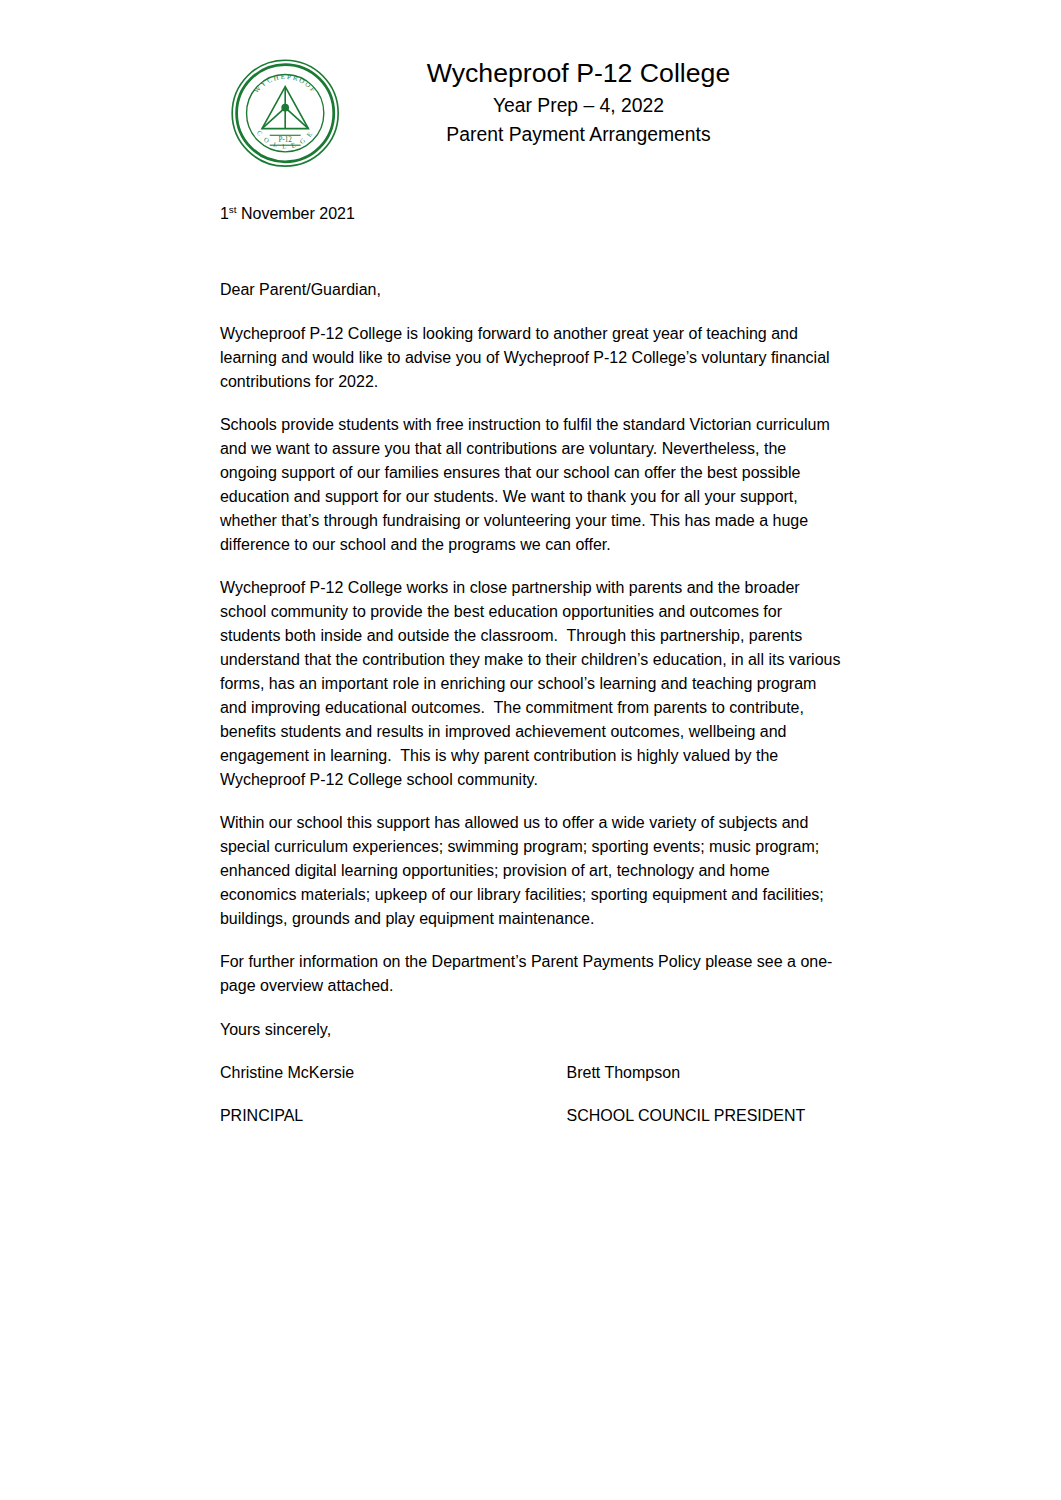Wycheproof College P-12 crest WYCHEPROOF C O L L E G E P-12
Wycheproof P-12 College
Year Prep – 4, 2022
Parent Payment Arrangements
1st November 2021
Dear Parent/Guardian,
Wycheproof P-12 College is looking forward to another great year of teaching and learning and would like to advise you of Wycheproof P-12 College’s voluntary financial contributions for 2022.
Schools provide students with free instruction to fulfil the standard Victorian curriculum and we want to assure you that all contributions are voluntary. Nevertheless, the ongoing support of our families ensures that our school can offer the best possible education and support for our students. We want to thank you for all your support, whether that’s through fundraising or volunteering your time. This has made a huge difference to our school and the programs we can offer.
Wycheproof P-12 College works in close partnership with parents and the broader school community to provide the best education opportunities and outcomes for students both inside and outside the classroom. Through this partnership, parents understand that the contribution they make to their children’s education, in all its various forms, has an important role in enriching our school’s learning and teaching program and improving educational outcomes. The commitment from parents to contribute, benefits students and results in improved achievement outcomes, wellbeing and engagement in learning. This is why parent contribution is highly valued by the Wycheproof P-12 College school community.
Within our school this support has allowed us to offer a wide variety of subjects and special curriculum experiences; swimming program; sporting events; music program; enhanced digital learning opportunities; provision of art, technology and home economics materials; upkeep of our library facilities; sporting equipment and facilities; buildings, grounds and play equipment maintenance.
For further information on the Department’s Parent Payments Policy please see a one-page overview attached.
Yours sincerely,
Christine McKersie
PRINCIPAL
Brett Thompson
SCHOOL COUNCIL PRESIDENT